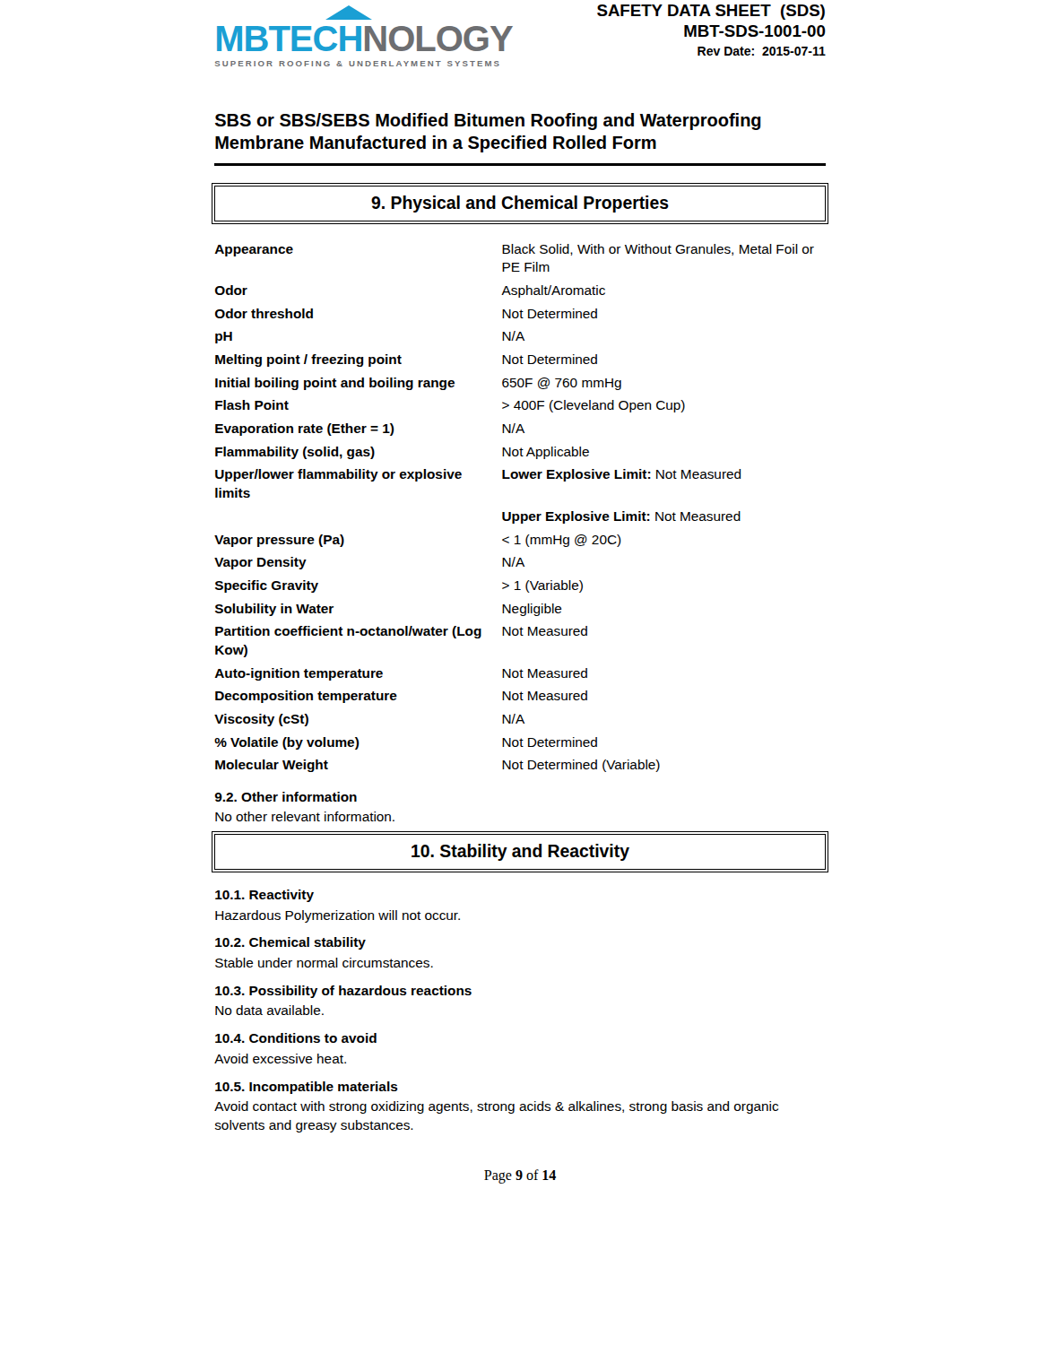MB TECH NOLOGY
SUPERIOR ROOFING & UNDERLAYMENT SYSTEMS
SAFETY DATA SHEET (SDS)
MBT-SDS-1001-00
Rev Date: 2015-07-11
SBS or SBS/SEBS Modified Bitumen Roofing and Waterproofing Membrane Manufactured in a Specified Rolled Form
9. Physical and Chemical Properties
| Appearance | Black Solid, With or Without Granules, Metal Foil or PE Film |
| Odor | Asphalt/Aromatic |
| Odor threshold | Not Determined |
| pH | N/A |
| Melting point / freezing point | Not Determined |
| Initial boiling point and boiling range | 650F @ 760 mmHg |
| Flash Point | > 400F (Cleveland Open Cup) |
| Evaporation rate (Ether = 1) | N/A |
| Flammability (solid, gas) | Not Applicable |
| Upper/lower flammability or explosive limits | Lower Explosive Limit: Not Measured |
| | Upper Explosive Limit: Not Measured |
| Vapor pressure (Pa) | < 1 (mmHg @ 20C) |
| Vapor Density | N/A |
| Specific Gravity | > 1 (Variable) |
| Solubility in Water | Negligible |
| Partition coefficient n-octanol/water (Log Kow) | Not Measured |
| Auto-ignition temperature | Not Measured |
| Decomposition temperature | Not Measured |
| Viscosity (cSt) | N/A |
| % Volatile (by volume) | Not Determined |
| Molecular Weight | Not Determined (Variable) |
9.2. Other information
No other relevant information.
10. Stability and Reactivity
10.1. Reactivity
Hazardous Polymerization will not occur.
10.2. Chemical stability
Stable under normal circumstances.
10.3. Possibility of hazardous reactions
No data available.
10.4. Conditions to avoid
Avoid excessive heat.
10.5. Incompatible materials
Avoid contact with strong oxidizing agents, strong acids & alkalines, strong basis and organic solvents and greasy substances.
Page 9 of 14